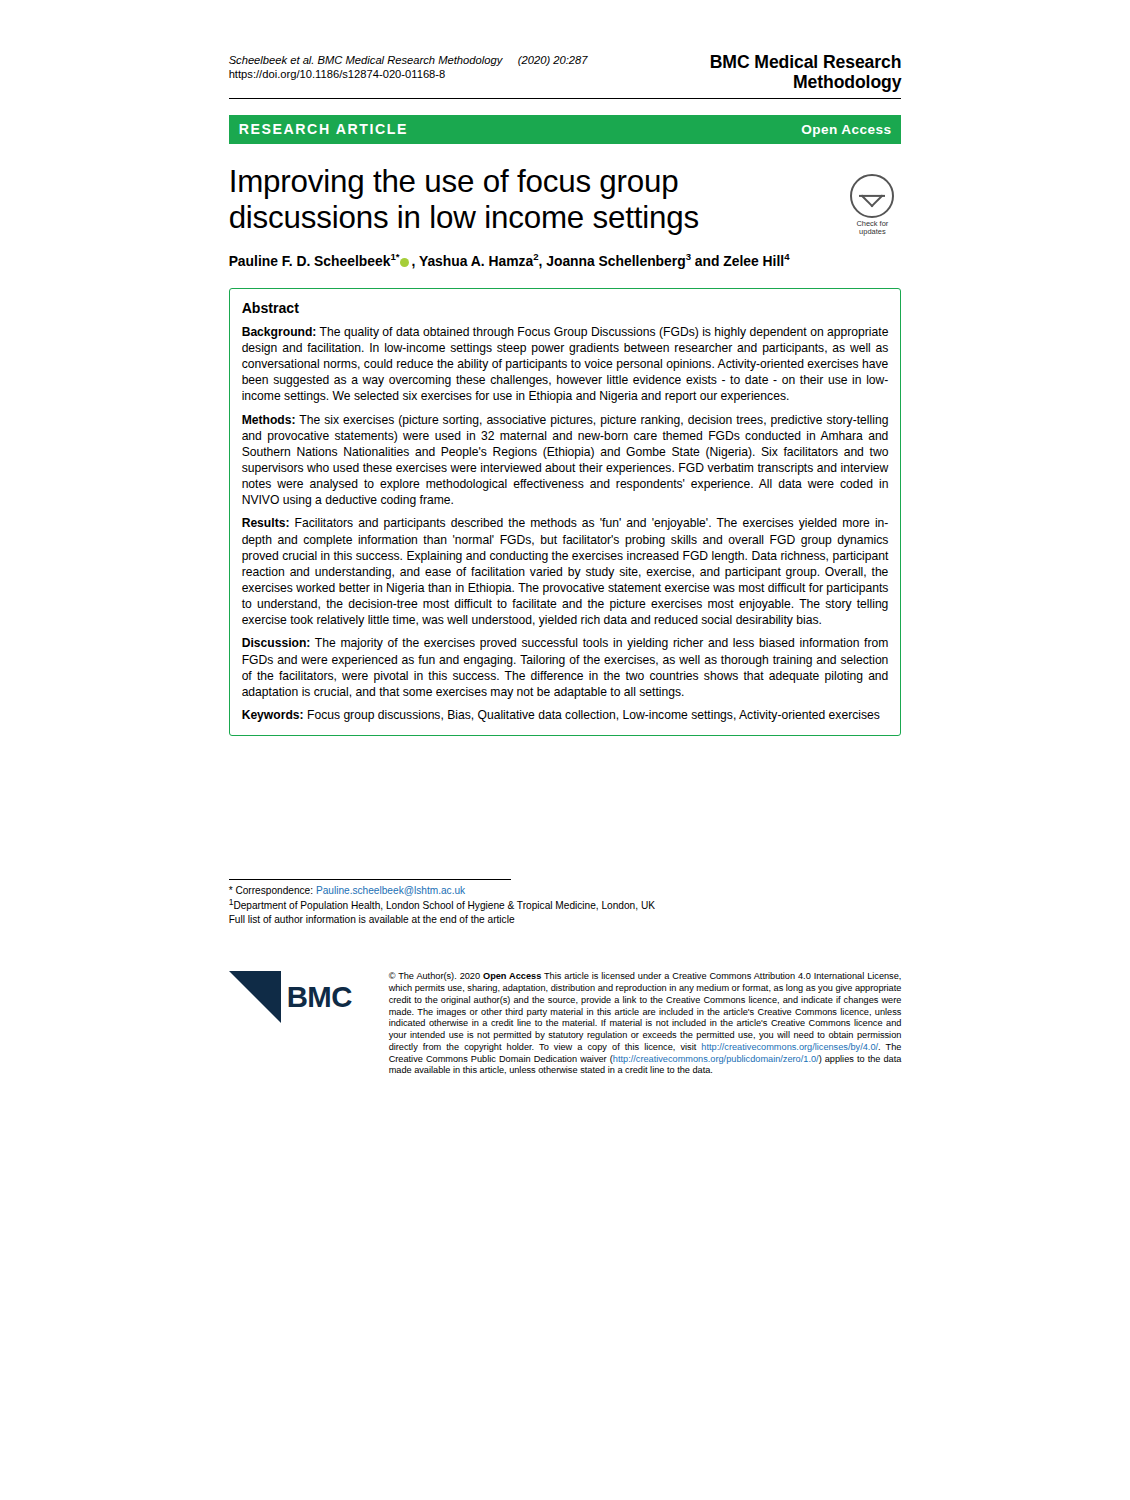Scheelbeek et al. BMC Medical Research Methodology (2020) 20:287
https://doi.org/10.1186/s12874-020-01168-8
BMC Medical Research Methodology
RESEARCH ARTICLE Open Access
Check for
updates
Improving the use of focus group
discussions in low income settings
Pauline F. D. Scheelbeek1* , Yashua A. Hamza2, Joanna Schellenberg3 and Zelee Hill4
Abstract
Background: The quality of data obtained through Focus Group Discussions (FGDs) is highly dependent on appropriate design and facilitation. In low-income settings steep power gradients between researcher and participants, as well as conversational norms, could reduce the ability of participants to voice personal opinions. Activity-oriented exercises have been suggested as a way overcoming these challenges, however little evidence exists - to date - on their use in low-income settings. We selected six exercises for use in Ethiopia and Nigeria and report our experiences.
Methods: The six exercises (picture sorting, associative pictures, picture ranking, decision trees, predictive story-telling and provocative statements) were used in 32 maternal and new-born care themed FGDs conducted in Amhara and Southern Nations Nationalities and People's Regions (Ethiopia) and Gombe State (Nigeria). Six facilitators and two supervisors who used these exercises were interviewed about their experiences. FGD verbatim transcripts and interview notes were analysed to explore methodological effectiveness and respondents' experience. All data were coded in NVIVO using a deductive coding frame.
Results: Facilitators and participants described the methods as 'fun' and 'enjoyable'. The exercises yielded more in-depth and complete information than 'normal' FGDs, but facilitator's probing skills and overall FGD group dynamics proved crucial in this success. Explaining and conducting the exercises increased FGD length. Data richness, participant reaction and understanding, and ease of facilitation varied by study site, exercise, and participant group. Overall, the exercises worked better in Nigeria than in Ethiopia. The provocative statement exercise was most difficult for participants to understand, the decision-tree most difficult to facilitate and the picture exercises most enjoyable. The story telling exercise took relatively little time, was well understood, yielded rich data and reduced social desirability bias.
Discussion: The majority of the exercises proved successful tools in yielding richer and less biased information from FGDs and were experienced as fun and engaging. Tailoring of the exercises, as well as thorough training and selection of the facilitators, were pivotal in this success. The difference in the two countries shows that adequate piloting and adaptation is crucial, and that some exercises may not be adaptable to all settings.
Keywords: Focus group discussions, Bias, Qualitative data collection, Low-income settings, Activity-oriented exercises
* Correspondence: Pauline.scheelbeek@lshtm.ac.uk
1Department of Population Health, London School of Hygiene & Tropical Medicine, London, UK
Full list of author information is available at the end of the article
BMC
© The Author(s). 2020 Open Access This article is licensed under a Creative Commons Attribution 4.0 International License, which permits use, sharing, adaptation, distribution and reproduction in any medium or format, as long as you give appropriate credit to the original author(s) and the source, provide a link to the Creative Commons licence, and indicate if changes were made. The images or other third party material in this article are included in the article's Creative Commons licence, unless indicated otherwise in a credit line to the material. If material is not included in the article's Creative Commons licence and your intended use is not permitted by statutory regulation or exceeds the permitted use, you will need to obtain permission directly from the copyright holder. To view a copy of this licence, visit http://creativecommons.org/licenses/by/4.0/. The Creative Commons Public Domain Dedication waiver (http://creativecommons.org/publicdomain/zero/1.0/) applies to the data made available in this article, unless otherwise stated in a credit line to the data.